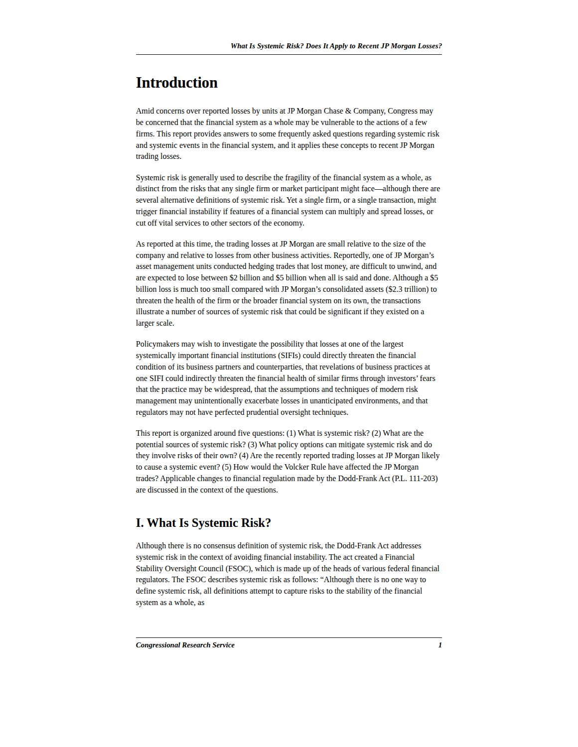What Is Systemic Risk? Does It Apply to Recent JP Morgan Losses?
Introduction
Amid concerns over reported losses by units at JP Morgan Chase & Company, Congress may be concerned that the financial system as a whole may be vulnerable to the actions of a few firms. This report provides answers to some frequently asked questions regarding systemic risk and systemic events in the financial system, and it applies these concepts to recent JP Morgan trading losses.
Systemic risk is generally used to describe the fragility of the financial system as a whole, as distinct from the risks that any single firm or market participant might face—although there are several alternative definitions of systemic risk. Yet a single firm, or a single transaction, might trigger financial instability if features of a financial system can multiply and spread losses, or cut off vital services to other sectors of the economy.
As reported at this time, the trading losses at JP Morgan are small relative to the size of the company and relative to losses from other business activities. Reportedly, one of JP Morgan’s asset management units conducted hedging trades that lost money, are difficult to unwind, and are expected to lose between $2 billion and $5 billion when all is said and done. Although a $5 billion loss is much too small compared with JP Morgan’s consolidated assets ($2.3 trillion) to threaten the health of the firm or the broader financial system on its own, the transactions illustrate a number of sources of systemic risk that could be significant if they existed on a larger scale.
Policymakers may wish to investigate the possibility that losses at one of the largest systemically important financial institutions (SIFIs) could directly threaten the financial condition of its business partners and counterparties, that revelations of business practices at one SIFI could indirectly threaten the financial health of similar firms through investors’ fears that the practice may be widespread, that the assumptions and techniques of modern risk management may unintentionally exacerbate losses in unanticipated environments, and that regulators may not have perfected prudential oversight techniques.
This report is organized around five questions: (1) What is systemic risk? (2) What are the potential sources of systemic risk? (3) What policy options can mitigate systemic risk and do they involve risks of their own? (4) Are the recently reported trading losses at JP Morgan likely to cause a systemic event? (5) How would the Volcker Rule have affected the JP Morgan trades? Applicable changes to financial regulation made by the Dodd-Frank Act (P.L. 111-203) are discussed in the context of the questions.
I. What Is Systemic Risk?
Although there is no consensus definition of systemic risk, the Dodd-Frank Act addresses systemic risk in the context of avoiding financial instability. The act created a Financial Stability Oversight Council (FSOC), which is made up of the heads of various federal financial regulators. The FSOC describes systemic risk as follows: “Although there is no one way to define systemic risk, all definitions attempt to capture risks to the stability of the financial system as a whole, as
Congressional Research Service 1